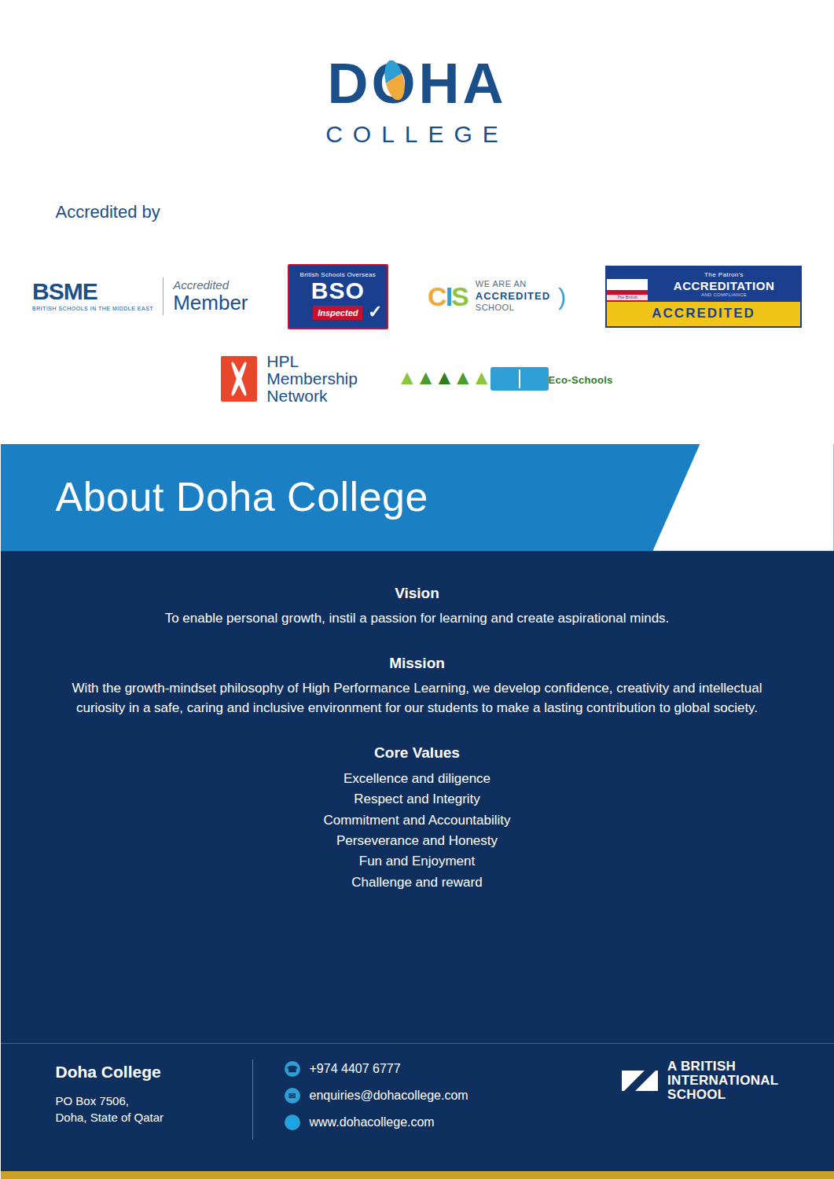DOHA
COLLEGE
Accredited by
BSME BRITISH SCHOOLS IN THE MIDDLE EAST
Accredited
Member
British Schools Overseas
BSO
Inspected
✓
CIS
WE ARE AN
ACCREDITED
SCHOOL
)
The Patron's
ACCREDITATION
AND COMPLIANCE
ACCREDITED
HPL
Membership
Network
▲▲▲▲▲
Eco-Schools
About Doha College
Vision
To enable personal growth, instil a passion for learning and create aspirational minds.
Mission
With the growth-mindset philosophy of High Performance Learning, we develop confidence, creativity and intellectual curiosity in a safe, caring and inclusive environment for our students to make a lasting contribution to global society.
Core Values
Excellence and diligence
Respect and Integrity
Commitment and Accountability
Perseverance and Honesty
Fun and Enjoyment
Challenge and reward
Doha College
PO Box 7506,
Doha, State of Qatar
☎ +974 4407 6777
✉ enquiries@dohacollege.com
🌐 www.dohacollege.com
A BRITISH
INTERNATIONAL
SCHOOL